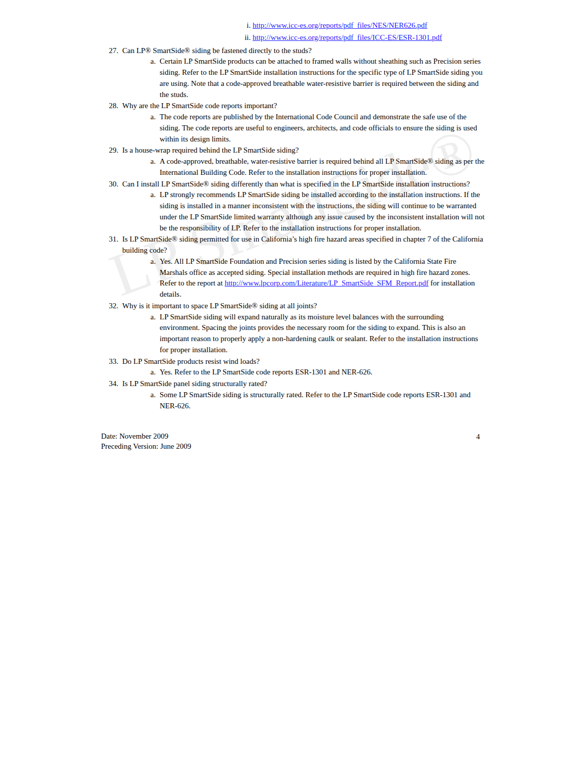LP SmartSide®
http://www.icc-es.org/reports/pdf_files/NES/NER626.pdf
http://www.icc-es.org/reports/pdf_files/ICC-ES/ESR-1301.pdf
Can LP® SmartSide® siding be fastened directly to the studs?
Certain LP SmartSide products can be attached to framed walls without sheathing such as Precision series siding. Refer to the LP SmartSide installation instructions for the specific type of LP SmartSide siding you are using. Note that a code-approved breathable water-resistive barrier is required between the siding and the studs.
Why are the LP SmartSide code reports important?
The code reports are published by the International Code Council and demonstrate the safe use of the siding. The code reports are useful to engineers, architects, and code officials to ensure the siding is used within its design limits.
Is a house-wrap required behind the LP SmartSide siding?
A code-approved, breathable, water-resistive barrier is required behind all LP SmartSide® siding as per the International Building Code. Refer to the installation instructions for proper installation.
Can I install LP SmartSide® siding differently than what is specified in the LP SmartSide installation instructions?
LP strongly recommends LP SmartSide siding be installed according to the installation instructions. If the siding is installed in a manner inconsistent with the instructions, the siding will continue to be warranted under the LP SmartSide limited warranty although any issue caused by the inconsistent installation will not be the responsibility of LP. Refer to the installation instructions for proper installation.
Is LP SmartSide® siding permitted for use in California’s high fire hazard areas specified in chapter 7 of the California building code?
Yes. All LP SmartSide Foundation and Precision series siding is listed by the California State Fire Marshals office as accepted siding. Special installation methods are required in high fire hazard zones. Refer to the report at http://www.lpcorp.com/Literature/LP_SmartSide_SFM_Report.pdf for installation details.
Why is it important to space LP SmartSide® siding at all joints?
LP SmartSide siding will expand naturally as its moisture level balances with the surrounding environment. Spacing the joints provides the necessary room for the siding to expand. This is also an important reason to properly apply a non-hardening caulk or sealant. Refer to the installation instructions for proper installation.
Do LP SmartSide products resist wind loads?
Yes. Refer to the LP SmartSide code reports ESR-1301 and NER-626.
Is LP SmartSide panel siding structurally rated?
Some LP SmartSide siding is structurally rated. Refer to the LP SmartSide code reports ESR-1301 and NER-626.
Date: November 2009
Preceding Version: June 2009
4